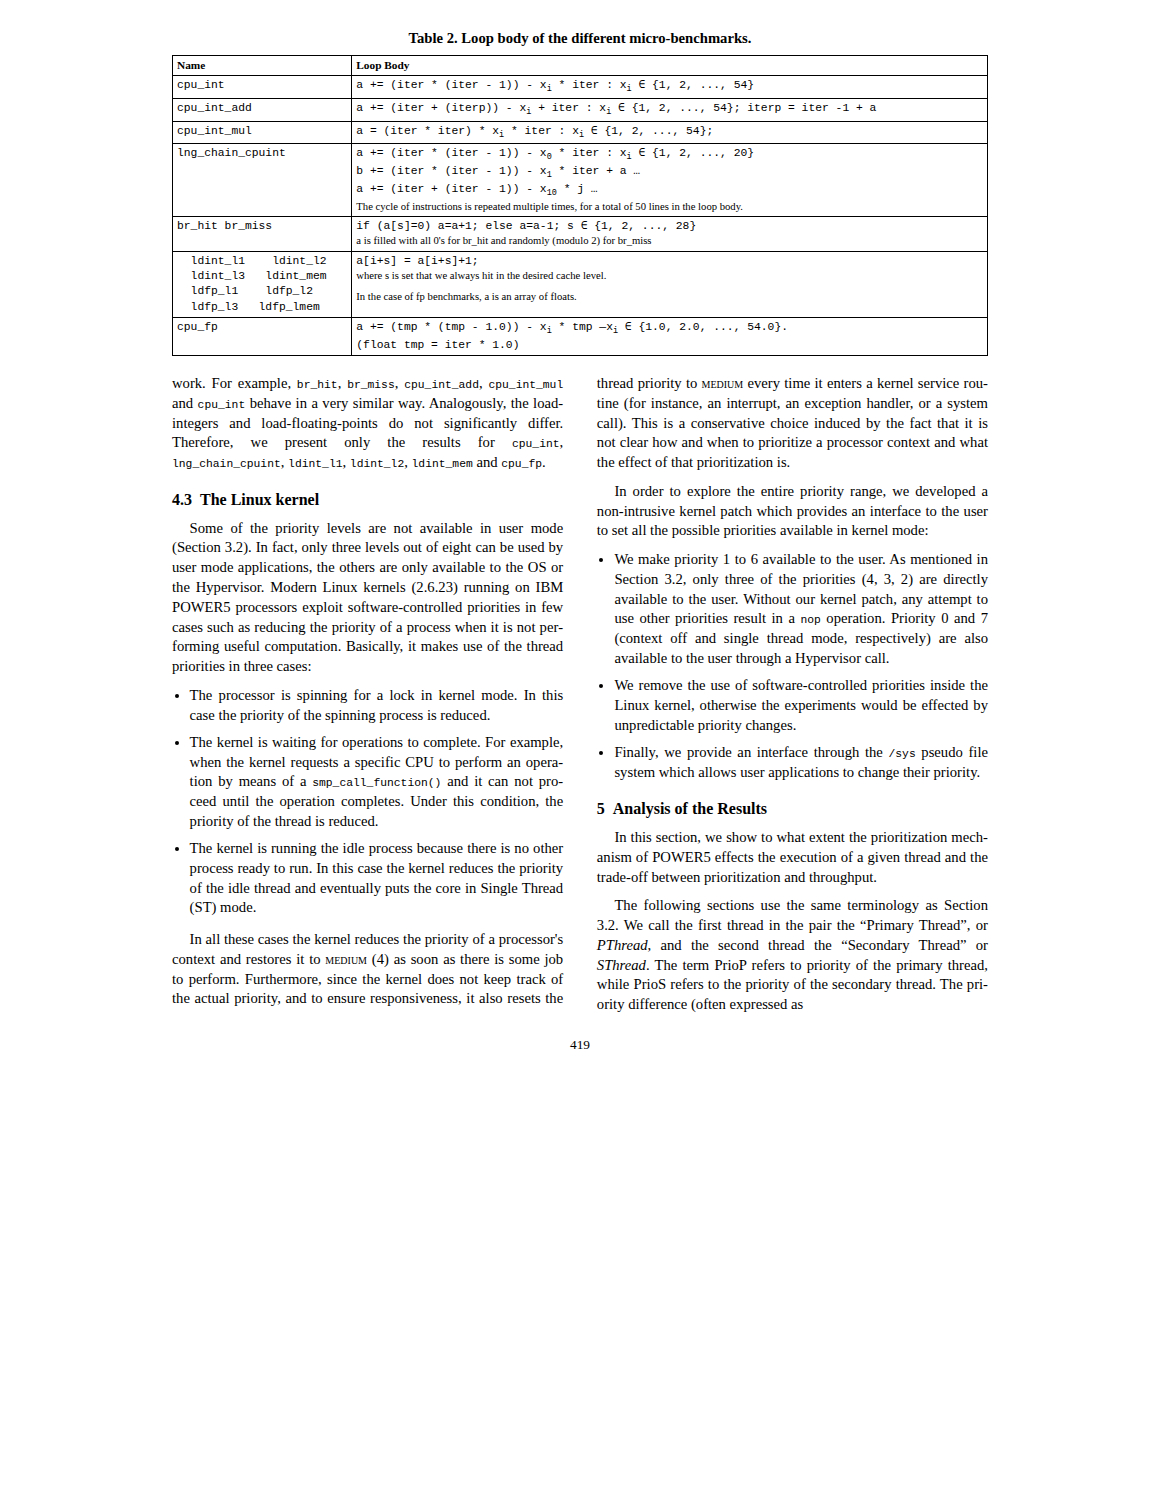Table 2. Loop body of the different micro-benchmarks.
| Name | Loop Body |
| --- | --- |
| cpu_int | a += (iter * (iter - 1)) - x i * iter : x i ∈ {1, 2, ..., 54} |
| cpu_int_add | a += (iter + (iterp)) - x i + iter : x i ∈ {1, 2, ..., 54}; iterp = iter -1 + a |
| cpu_int_mul | a = (iter * iter) * x i * iter : x i ∈ {1, 2, ..., 54}; |
| lng_chain_cpuint | a += (iter * (iter - 1)) - x 0 * iter : x i ∈ {1, 2, ..., 20} b += (iter * (iter - 1)) - x 1 * iter + a … a += (iter + (iter - 1)) - x 10 * j … The cycle of instructions is repeated multiple times, for a total of 50 lines in the loop body. |
| br_hit br_miss | if (a[s]=0) a=a+1; else a=a-1; s ∈ {1, 2, ..., 28} a is filled with all 0's for br_hit and randomly (modulo 2) for br_miss |
| ldint_l1 ldint_l2 ldint_l3 ldint_mem ldfp_l1 ldfp_l2 ldfp_l3 ldfp_lmem | a[i+s] = a[i+s]+1; where s is set that we always hit in the desired cache level. In the case of fp benchmarks, a is an array of floats. |
| cpu_fp | a += (tmp * (tmp - 1.0)) - x i * tmp —x i ∈ {1.0, 2.0, ..., 54.0}. (float tmp = iter * 1.0) |
work. For example, br_hit, br_miss, cpu_int_add, cpu_int_mul and cpu_int behave in a very similar way. Analogously, the load-integers and load-floating-points do not significantly differ. Therefore, we present only the results for cpu_int, lng_chain_cpuint, ldint_l1, ldint_l2, ldint_mem and cpu_fp.
4.3 The Linux kernel
Some of the priority levels are not available in user mode (Section 3.2). In fact, only three levels out of eight can be used by user mode applications, the others are only available to the OS or the Hypervisor. Modern Linux kernels (2.6.23) running on IBM POWER5 processors exploit software-controlled priorities in few cases such as reducing the priority of a process when it is not performing useful computation. Basically, it makes use of the thread priorities in three cases:
The processor is spinning for a lock in kernel mode. In this case the priority of the spinning process is reduced.
The kernel is waiting for operations to complete. For example, when the kernel requests a specific CPU to perform an operation by means of a smp_call_function() and it can not proceed until the operation completes. Under this condition, the priority of the thread is reduced.
The kernel is running the idle process because there is no other process ready to run. In this case the kernel reduces the priority of the idle thread and eventually puts the core in Single Thread (ST) mode.
In all these cases the kernel reduces the priority of a processor's context and restores it to medium (4) as soon as there is some job to perform. Furthermore, since the kernel does not keep track of the actual priority, and to ensure responsiveness, it also resets the thread priority to medium every time it enters a kernel service routine (for instance, an interrupt, an exception handler, or a system call). This is a conservative choice induced by the fact that it is not clear how and when to prioritize a processor context and what the effect of that prioritization is.
In order to explore the entire priority range, we developed a non-intrusive kernel patch which provides an interface to the user to set all the possible priorities available in kernel mode:
We make priority 1 to 6 available to the user. As mentioned in Section 3.2, only three of the priorities (4, 3, 2) are directly available to the user. Without our kernel patch, any attempt to use other priorities result in a nop operation. Priority 0 and 7 (context off and single thread mode, respectively) are also available to the user through a Hypervisor call.
We remove the use of software-controlled priorities inside the Linux kernel, otherwise the experiments would be effected by unpredictable priority changes.
Finally, we provide an interface through the /sys pseudo file system which allows user applications to change their priority.
5 Analysis of the Results
In this section, we show to what extent the prioritization mechanism of POWER5 effects the execution of a given thread and the trade-off between prioritization and throughput.
The following sections use the same terminology as Section 3.2. We call the first thread in the pair the “Primary Thread”, or PThread, and the second thread the “Secondary Thread” or SThread. The term PrioP refers to priority of the primary thread, while PrioS refers to the priority of the secondary thread. The priority difference (often expressed as
419